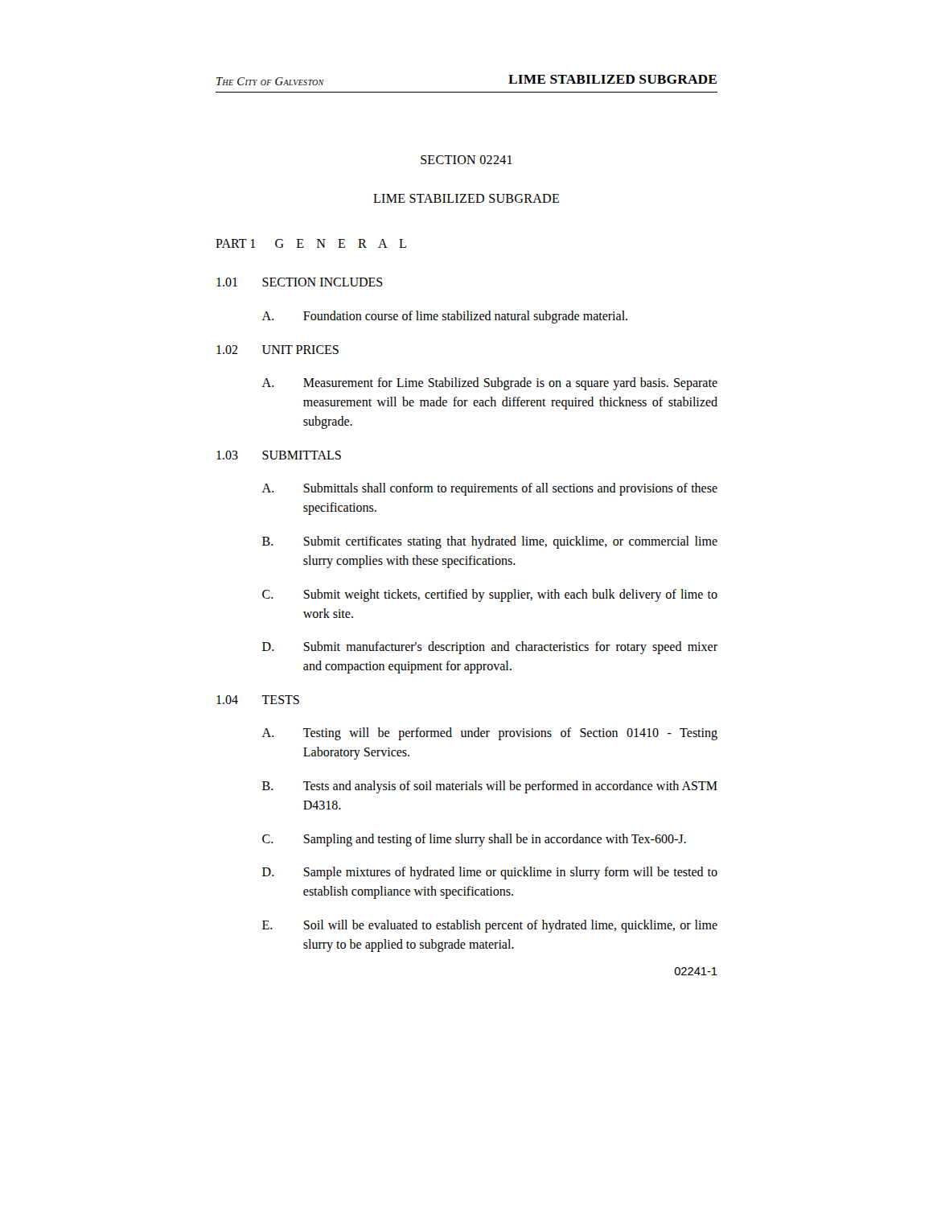The City of Galveston
LIME STABILIZED SUBGRADE
SECTION 02241
LIME STABILIZED SUBGRADE
PART 1 G E N E R A L
1.01 SECTION INCLUDES
A. Foundation course of lime stabilized natural subgrade material.
1.02 UNIT PRICES
A. Measurement for Lime Stabilized Subgrade is on a square yard basis. Separate measurement will be made for each different required thickness of stabilized subgrade.
1.03 SUBMITTALS
A. Submittals shall conform to requirements of all sections and provisions of these specifications.
B. Submit certificates stating that hydrated lime, quicklime, or commercial lime slurry complies with these specifications.
C. Submit weight tickets, certified by supplier, with each bulk delivery of lime to work site.
D. Submit manufacturer's description and characteristics for rotary speed mixer and compaction equipment for approval.
1.04 TESTS
A. Testing will be performed under provisions of Section 01410 - Testing Laboratory Services.
B. Tests and analysis of soil materials will be performed in accordance with ASTM D4318.
C. Sampling and testing of lime slurry shall be in accordance with Tex-600-J.
D. Sample mixtures of hydrated lime or quicklime in slurry form will be tested to establish compliance with specifications.
E. Soil will be evaluated to establish percent of hydrated lime, quicklime, or lime slurry to be applied to subgrade material.
02241-1